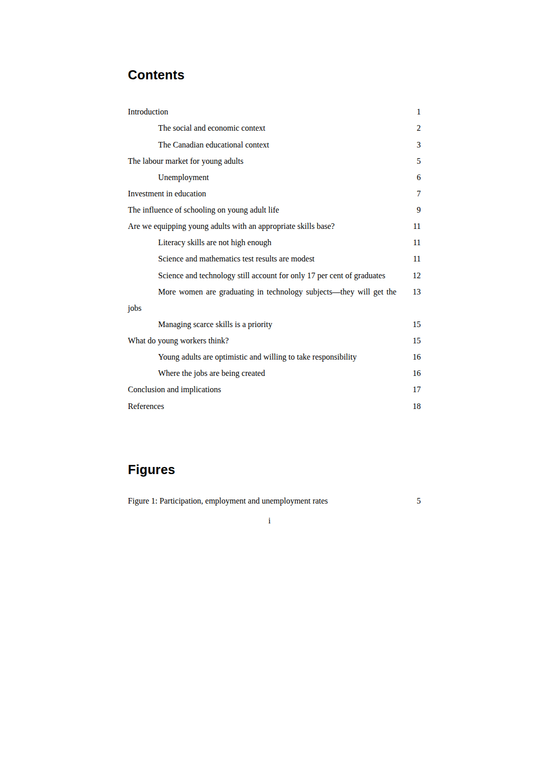Contents
| Introduction | 1 |
| The social and economic context | 2 |
| The Canadian educational context | 3 |
| The labour market for young adults | 5 |
| Unemployment | 6 |
| Investment in education | 7 |
| The influence of schooling on young adult life | 9 |
| Are we equipping young adults with an appropriate skills base? | 11 |
| Literacy skills are not high enough | 11 |
| Science and mathematics test results are modest | 11 |
| Science and technology still account for only 17 per cent of graduates | 12 |
| More women are graduating in technology subjects—they will get the | 13 |
| jobs | |
| Managing scarce skills is a priority | 15 |
| What do young workers think? | 15 |
| Young adults are optimistic and willing to take responsibility | 16 |
| Where the jobs are being created | 16 |
| Conclusion and implications | 17 |
| References | 18 |
Figures
| Figure 1: Participation, employment and unemployment rates | 5 |
i